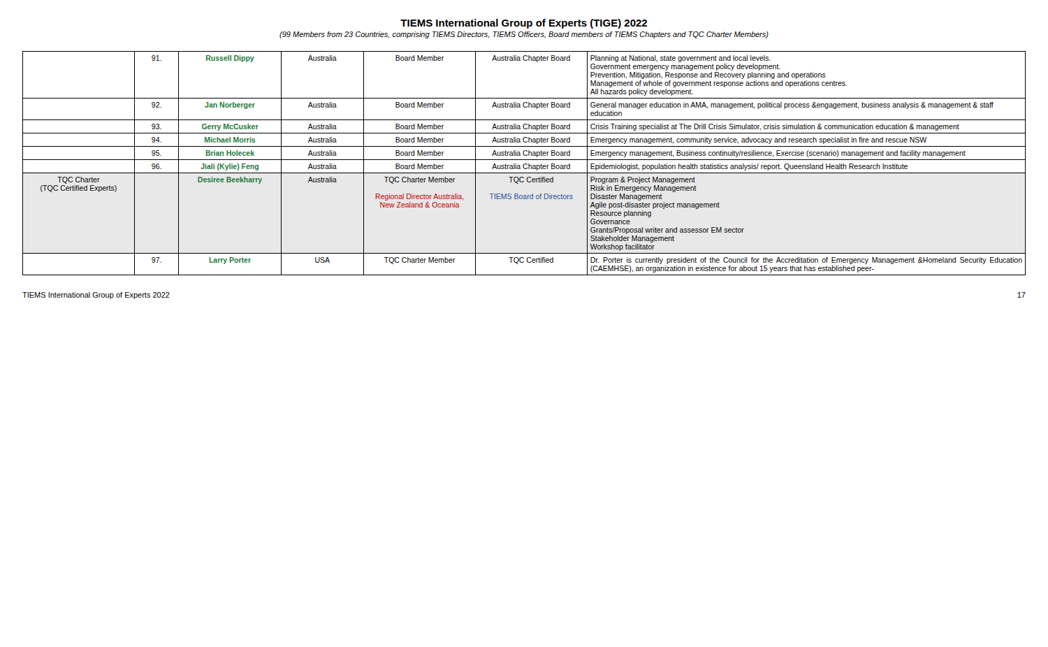TIEMS International Group of Experts (TIGE) 2022
(99 Members from 23 Countries, comprising TIEMS Directors, TIEMS Officers, Board members of TIEMS Chapters and TQC Charter Members)
| | 91. | Russell Dippy | Australia | Board Member | Australia Chapter Board | Planning at National, state government and local levels. Government emergency management policy development. Prevention, Mitigation, Response and Recovery planning and operations Management of whole of government response actions and operations centres. All hazards policy development. |
| | 92. | Jan Norberger | Australia | Board Member | Australia Chapter Board | General manager education in AMA, management, political process &engagement, business analysis & management & staff education |
| | 93. | Gerry McCusker | Australia | Board Member | Australia Chapter Board | Crisis Training specialist at The Drill Crisis Simulator, crisis simulation & communication education & management |
| | 94. | Michael Morris | Australia | Board Member | Australia Chapter Board | Emergency management, community service, advocacy and research specialist in fire and rescue NSW |
| | 95. | Brian Holecek | Australia | Board Member | Australia Chapter Board | Emergency management, Business continuity/resilience, Exercise (scenario) management and facility management |
| | 96. | Jiali (Kylie) Feng | Australia | Board Member | Australia Chapter Board | Epidemiologist, population health statistics analysis/ report. Queensland Health Research Institute |
| TQC Charter (TQC Certified Experts) | | Desiree Beekharry | Australia | TQC Charter Member Regional Director Australia, New Zealand & Oceania | TQC Certified TIEMS Board of Directors | Program & Project Management Risk in Emergency Management Disaster Management Agile post-disaster project management Resource planning Governance Grants/Proposal writer and assessor EM sector Stakeholder Management Workshop facilitator |
| | 97. | Larry Porter | USA | TQC Charter Member | TQC Certified | Dr. Porter is currently president of the Council for the Accreditation of Emergency Management &Homeland Security Education (CAEMHSE), an organization in existence for about 15 years that has established peer- |
TIEMS International Group of Experts 2022 17